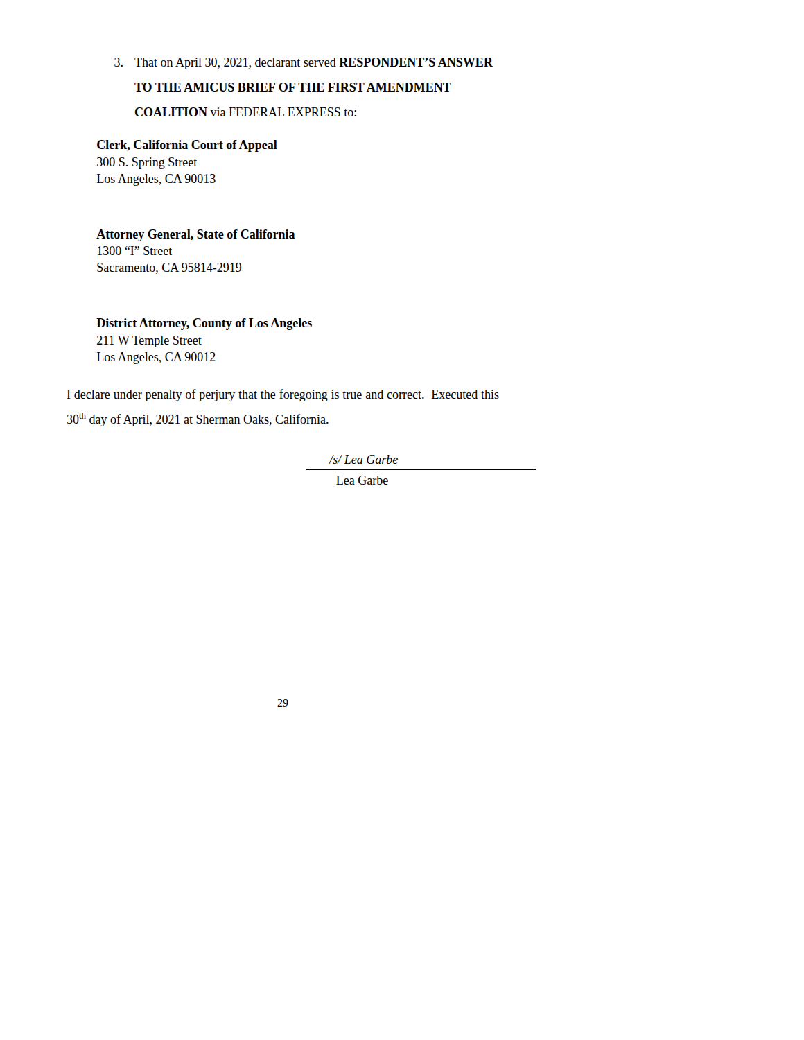That on April 30, 2021, declarant served RESPONDENT’S ANSWER TO THE AMICUS BRIEF OF THE FIRST AMENDMENT COALITION via FEDERAL EXPRESS to:
Clerk, California Court of Appeal
300 S. Spring Street
Los Angeles, CA 90013
Attorney General, State of California
1300 “I” Street
Sacramento, CA 95814-2919
District Attorney, County of Los Angeles
211 W Temple Street
Los Angeles, CA 90012
I declare under penalty of perjury that the foregoing is true and correct. Executed this 30th day of April, 2021 at Sherman Oaks, California.
/s/ Lea Garbe Lea Garbe
29